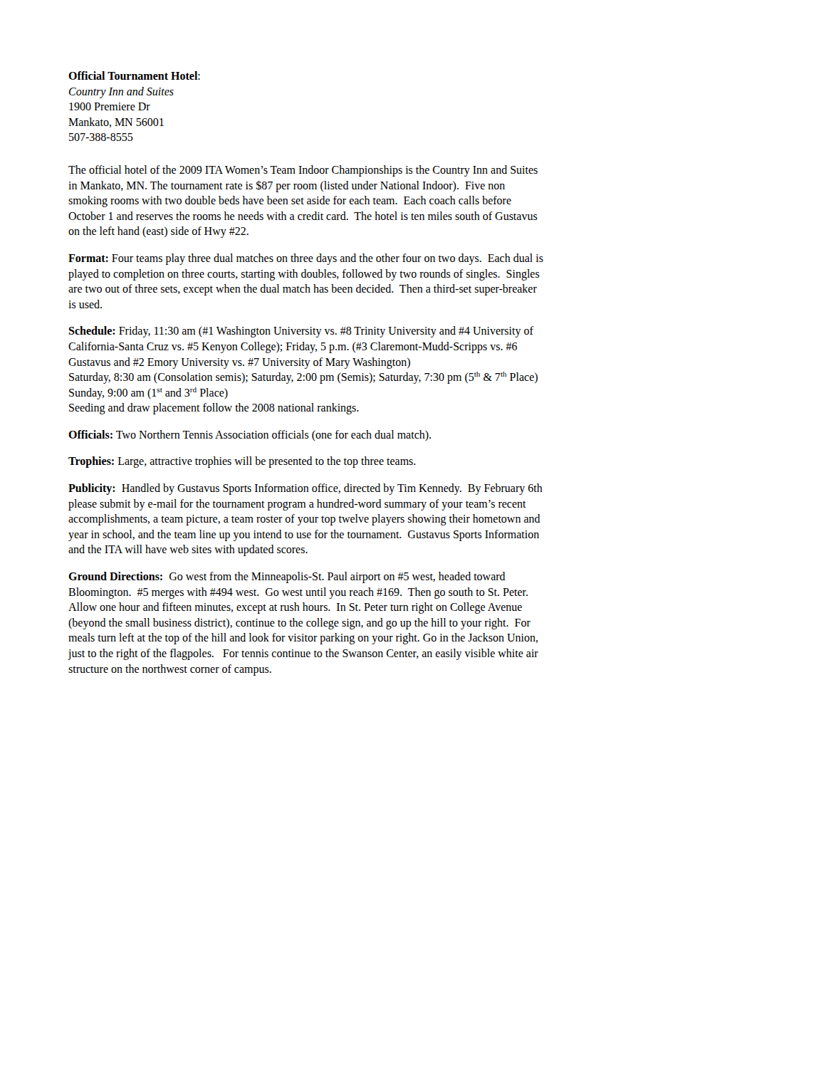Official Tournament Hotel:
Country Inn and Suites
1900 Premiere Dr
Mankato, MN 56001
507-388-8555
The official hotel of the 2009 ITA Women’s Team Indoor Championships is the Country Inn and Suites in Mankato, MN. The tournament rate is $87 per room (listed under National Indoor). Five non smoking rooms with two double beds have been set aside for each team. Each coach calls before October 1 and reserves the rooms he needs with a credit card. The hotel is ten miles south of Gustavus on the left hand (east) side of Hwy #22.
Format: Four teams play three dual matches on three days and the other four on two days. Each dual is played to completion on three courts, starting with doubles, followed by two rounds of singles. Singles are two out of three sets, except when the dual match has been decided. Then a third-set super-breaker is used.
Schedule: Friday, 11:30 am (#1 Washington University vs. #8 Trinity University and #4 University of California-Santa Cruz vs. #5 Kenyon College); Friday, 5 p.m. (#3 Claremont-Mudd-Scripps vs. #6 Gustavus and #2 Emory University vs. #7 University of Mary Washington)
Saturday, 8:30 am (Consolation semis); Saturday, 2:00 pm (Semis); Saturday, 7:30 pm (5th & 7th Place)
Sunday, 9:00 am (1st and 3rd Place)
Seeding and draw placement follow the 2008 national rankings.
Officials: Two Northern Tennis Association officials (one for each dual match).
Trophies: Large, attractive trophies will be presented to the top three teams.
Publicity: Handled by Gustavus Sports Information office, directed by Tim Kennedy. By February 6th please submit by e-mail for the tournament program a hundred-word summary of your team’s recent accomplishments, a team picture, a team roster of your top twelve players showing their hometown and year in school, and the team line up you intend to use for the tournament. Gustavus Sports Information and the ITA will have web sites with updated scores.
Ground Directions: Go west from the Minneapolis-St. Paul airport on #5 west, headed toward Bloomington. #5 merges with #494 west. Go west until you reach #169. Then go south to St. Peter. Allow one hour and fifteen minutes, except at rush hours. In St. Peter turn right on College Avenue (beyond the small business district), continue to the college sign, and go up the hill to your right. For meals turn left at the top of the hill and look for visitor parking on your right. Go in the Jackson Union, just to the right of the flagpoles. For tennis continue to the Swanson Center, an easily visible white air structure on the northwest corner of campus.